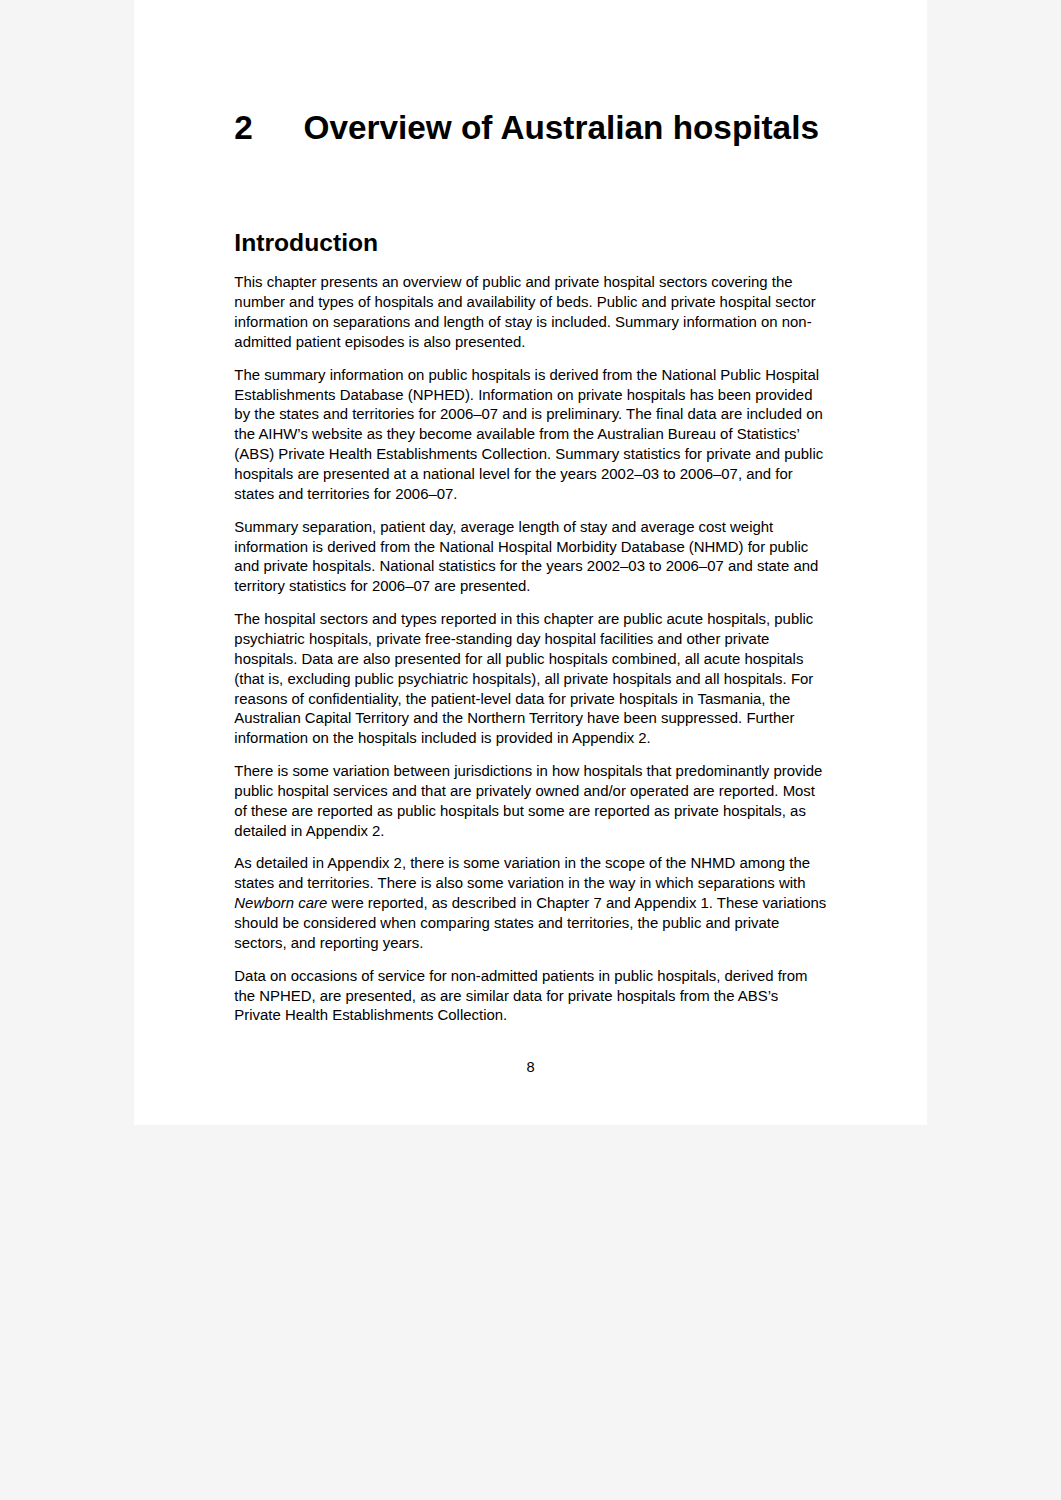2 Overview of Australian hospitals
Introduction
This chapter presents an overview of public and private hospital sectors covering the number and types of hospitals and availability of beds. Public and private hospital sector information on separations and length of stay is included. Summary information on non-admitted patient episodes is also presented.
The summary information on public hospitals is derived from the National Public Hospital Establishments Database (NPHED). Information on private hospitals has been provided by the states and territories for 2006–07 and is preliminary. The final data are included on the AIHW’s website as they become available from the Australian Bureau of Statistics’ (ABS) Private Health Establishments Collection. Summary statistics for private and public hospitals are presented at a national level for the years 2002–03 to 2006–07, and for states and territories for 2006–07.
Summary separation, patient day, average length of stay and average cost weight information is derived from the National Hospital Morbidity Database (NHMD) for public and private hospitals. National statistics for the years 2002–03 to 2006–07 and state and territory statistics for 2006–07 are presented.
The hospital sectors and types reported in this chapter are public acute hospitals, public psychiatric hospitals, private free-standing day hospital facilities and other private hospitals. Data are also presented for all public hospitals combined, all acute hospitals (that is, excluding public psychiatric hospitals), all private hospitals and all hospitals. For reasons of confidentiality, the patient-level data for private hospitals in Tasmania, the Australian Capital Territory and the Northern Territory have been suppressed. Further information on the hospitals included is provided in Appendix 2.
There is some variation between jurisdictions in how hospitals that predominantly provide public hospital services and that are privately owned and/or operated are reported. Most of these are reported as public hospitals but some are reported as private hospitals, as detailed in Appendix 2.
As detailed in Appendix 2, there is some variation in the scope of the NHMD among the states and territories. There is also some variation in the way in which separations with Newborn care were reported, as described in Chapter 7 and Appendix 1. These variations should be considered when comparing states and territories, the public and private sectors, and reporting years.
Data on occasions of service for non-admitted patients in public hospitals, derived from the NPHED, are presented, as are similar data for private hospitals from the ABS’s Private Health Establishments Collection.
8